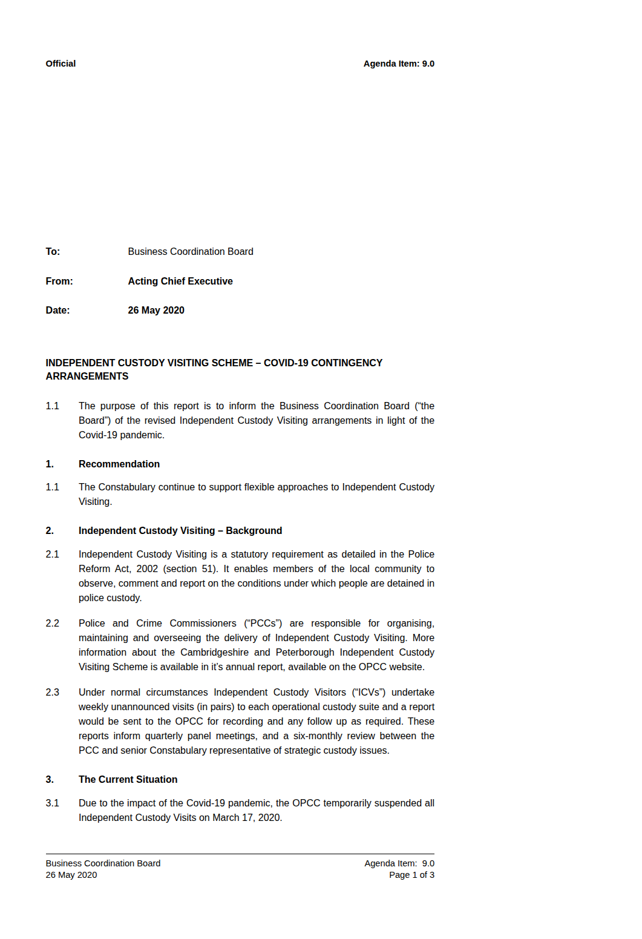Official Agenda Item: 9.0
OPCC
Police and Crime Commissioner
CAMBRIDGESHIRE AND PETERBOROUGH
| To: | Business Coordination Board |
| From: | Acting Chief Executive |
| Date: | 26 May 2020 |
INDEPENDENT CUSTODY VISITING SCHEME – COVID-19 CONTINGENCY ARRANGEMENTS
1.1
The purpose of this report is to inform the Business Coordination Board (“the Board”) of the revised Independent Custody Visiting arrangements in light of the Covid-19 pandemic.
1. Recommendation
1.1
The Constabulary continue to support flexible approaches to Independent Custody Visiting.
2. Independent Custody Visiting – Background
2.1
Independent Custody Visiting is a statutory requirement as detailed in the Police Reform Act, 2002 (section 51). It enables members of the local community to observe, comment and report on the conditions under which people are detained in police custody.
2.2
Police and Crime Commissioners (“PCCs”) are responsible for organising, maintaining and overseeing the delivery of Independent Custody Visiting. More information about the Cambridgeshire and Peterborough Independent Custody Visiting Scheme is available in it’s annual report, available on the OPCC website.
2.3
Under normal circumstances Independent Custody Visitors (“ICVs”) undertake weekly unannounced visits (in pairs) to each operational custody suite and a report would be sent to the OPCC for recording and any follow up as required. These reports inform quarterly panel meetings, and a six-monthly review between the PCC and senior Constabulary representative of strategic custody issues.
3. The Current Situation
3.1
Due to the impact of the Covid-19 pandemic, the OPCC temporarily suspended all Independent Custody Visits on March 17, 2020.
Business Coordination Board
26 May 2020
Agenda Item: 9.0
Page 1 of 3